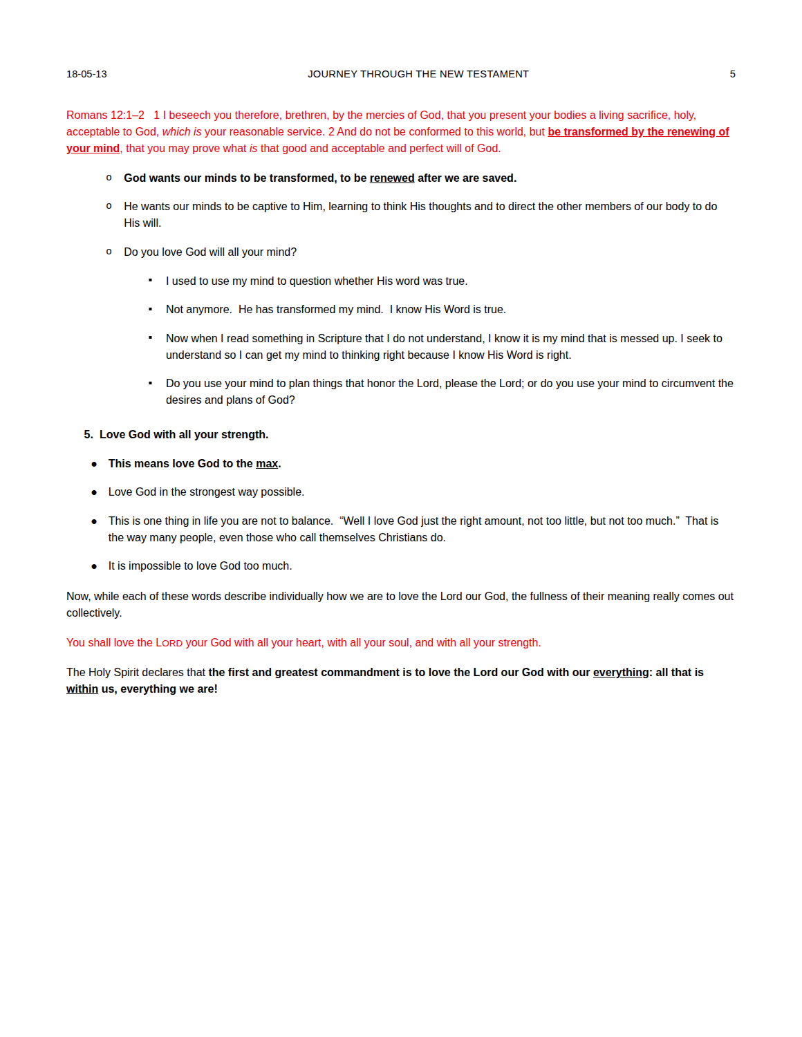18-05-13 JOURNEY THROUGH THE NEW TESTAMENT 5
Romans 12:1–2 1 I beseech you therefore, brethren, by the mercies of God, that you present your bodies a living sacrifice, holy, acceptable to God, which is your reasonable service. 2 And do not be conformed to this world, but be transformed by the renewing of your mind, that you may prove what is that good and acceptable and perfect will of God.
God wants our minds to be transformed, to be renewed after we are saved.
He wants our minds to be captive to Him, learning to think His thoughts and to direct the other members of our body to do His will.
Do you love God will all your mind?
I used to use my mind to question whether His word was true.
Not anymore. He has transformed my mind. I know His Word is true.
Now when I read something in Scripture that I do not understand, I know it is my mind that is messed up. I seek to understand so I can get my mind to thinking right because I know His Word is right.
Do you use your mind to plan things that honor the Lord, please the Lord; or do you use your mind to circumvent the desires and plans of God?
5. Love God with all your strength.
This means love God to the max.
Love God in the strongest way possible.
This is one thing in life you are not to balance. “Well I love God just the right amount, not too little, but not too much.” That is the way many people, even those who call themselves Christians do.
It is impossible to love God too much.
Now, while each of these words describe individually how we are to love the Lord our God, the fullness of their meaning really comes out collectively.
You shall love the LORD your God with all your heart, with all your soul, and with all your strength.
The Holy Spirit declares that the first and greatest commandment is to love the Lord our God with our everything: all that is within us, everything we are!